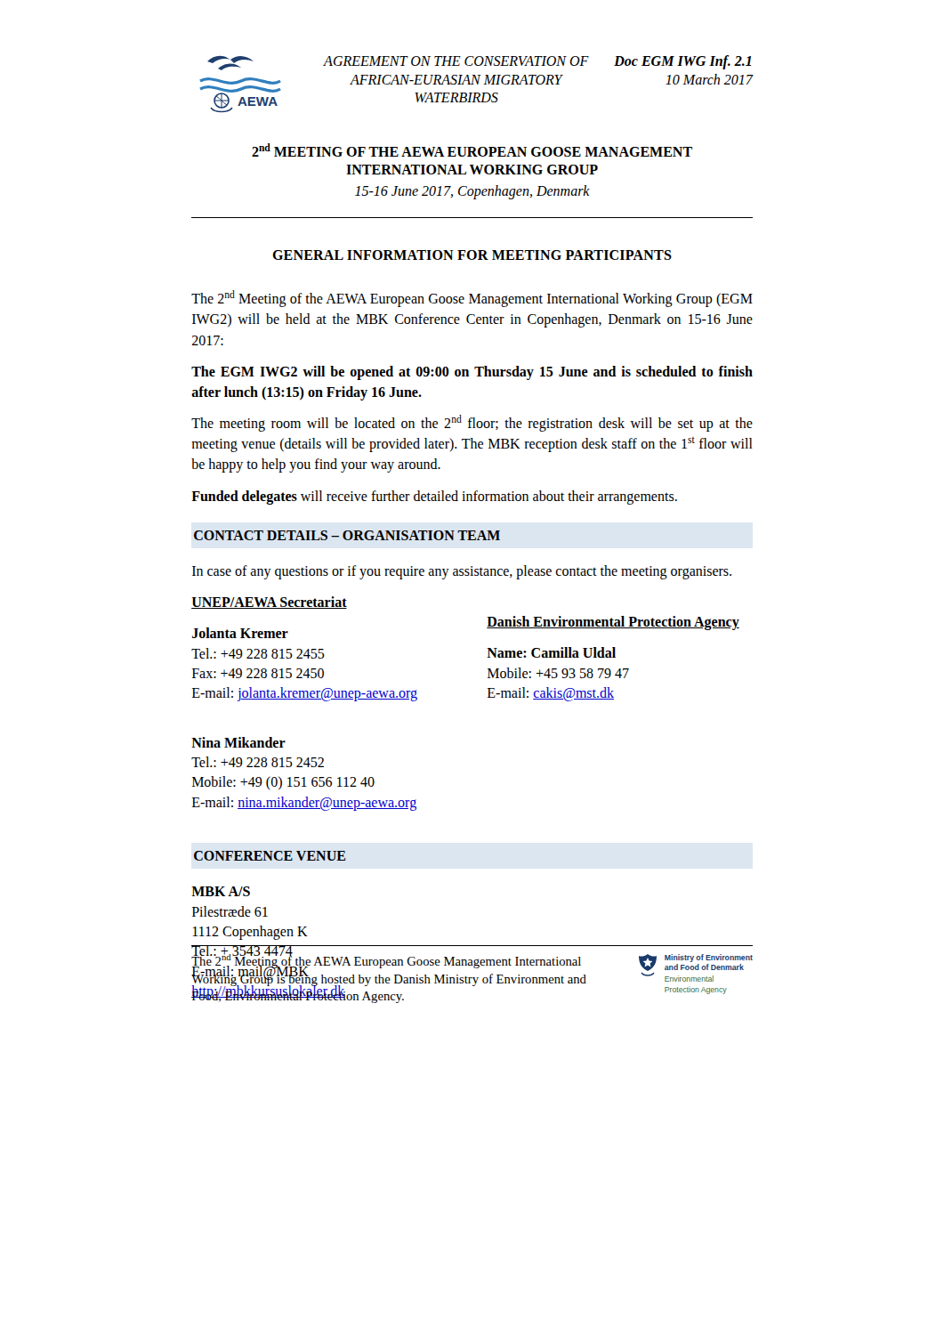AEWA
AGREEMENT ON THE CONSERVATION OF
AFRICAN-EURASIAN MIGRATORY WATERBIRDS
Doc EGM IWG Inf. 2.1
10 March 2017
2nd MEETING OF THE AEWA EUROPEAN GOOSE MANAGEMENT
INTERNATIONAL WORKING GROUP
15-16 June 2017, Copenhagen, Denmark
GENERAL INFORMATION FOR MEETING PARTICIPANTS
The 2nd Meeting of the AEWA European Goose Management International Working Group (EGM IWG2) will be held at the MBK Conference Center in Copenhagen, Denmark on 15-16 June 2017:
The EGM IWG2 will be opened at 09:00 on Thursday 15 June and is scheduled to finish after lunch (13:15) on Friday 16 June.
The meeting room will be located on the 2nd floor; the registration desk will be set up at the meeting venue (details will be provided later). The MBK reception desk staff on the 1st floor will be happy to help you find your way around.
Funded delegates will receive further detailed information about their arrangements.
CONTACT DETAILS – ORGANISATION TEAM
In case of any questions or if you require any assistance, please contact the meeting organisers.
UNEP/AEWA Secretariat
Jolanta Kremer
Tel.: +49 228 815 2455
Fax: +49 228 815 2450
E-mail: jolanta.kremer@unep-aewa.org
Danish Environmental Protection Agency
Name: Camilla Uldal
Mobile: +45 93 58 79 47
E-mail: cakis@mst.dk
Nina Mikander
Tel.: +49 228 815 2452
Mobile: +49 (0) 151 656 112 40
E-mail: nina.mikander@unep-aewa.org
CONFERENCE VENUE
MBK A/S
Pilestræde 61
1112 Copenhagen K
Tel.: + 3543 4474
E-mail: mail@MBK
http://mbkkursuslokaler.dk
The 2nd Meeting of the AEWA European Goose Management International Working Group is being hosted by the Danish Ministry of Environment and Food, Environmental Protection Agency.
Ministry of Environment
and Food of Denmark
Environmental
Protection Agency